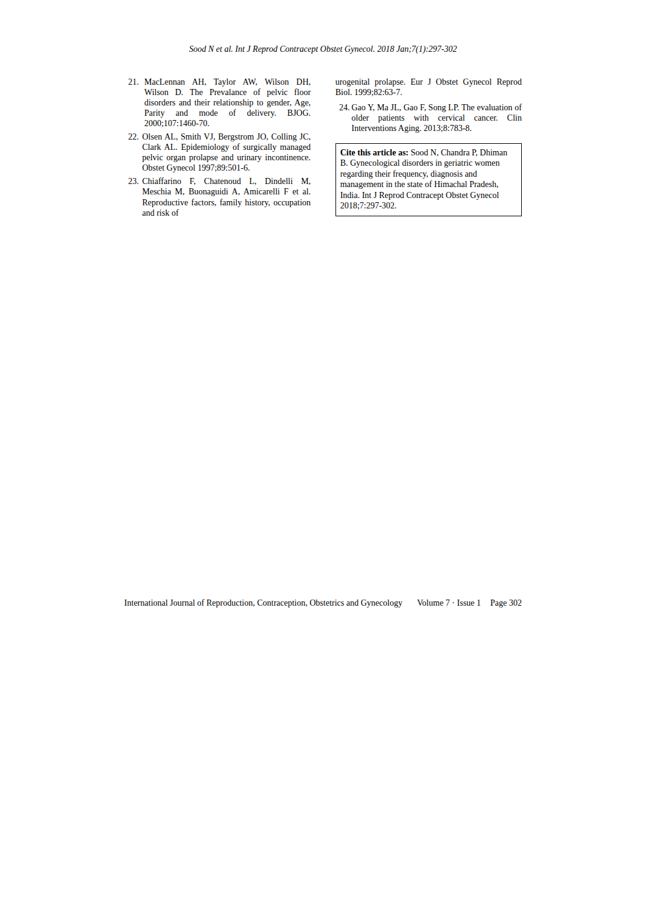Sood N et al. Int J Reprod Contracept Obstet Gynecol. 2018 Jan;7(1):297-302
MacLennan AH, Taylor AW, Wilson DH, Wilson D. The Prevalance of pelvic floor disorders and their relationship to gender, Age, Parity and mode of delivery. BJOG. 2000;107:1460-70.
Olsen AL, Smith VJ, Bergstrom JO, Colling JC, Clark AL. Epidemiology of surgically managed pelvic organ prolapse and urinary incontinence. Obstet Gynecol 1997;89:501-6.
Chiaffarino F, Chatenoud L, Dindelli M, Meschia M, Buonaguidi A, Amicarelli F et al. Reproductive factors, family history, occupation and risk of
urogenital prolapse. Eur J Obstet Gynecol Reprod Biol. 1999;82:63-7.
Gao Y, Ma JL, Gao F, Song LP. The evaluation of older patients with cervical cancer. Clin Interventions Aging. 2013;8:783-8.
Cite this article as: Sood N, Chandra P, Dhiman B. Gynecological disorders in geriatric women regarding their frequency, diagnosis and management in the state of Himachal Pradesh, India. Int J Reprod Contracept Obstet Gynecol 2018;7:297-302.
International Journal of Reproduction, Contraception, Obstetrics and Gynecology
Volume 7 · Issue 1 Page 302